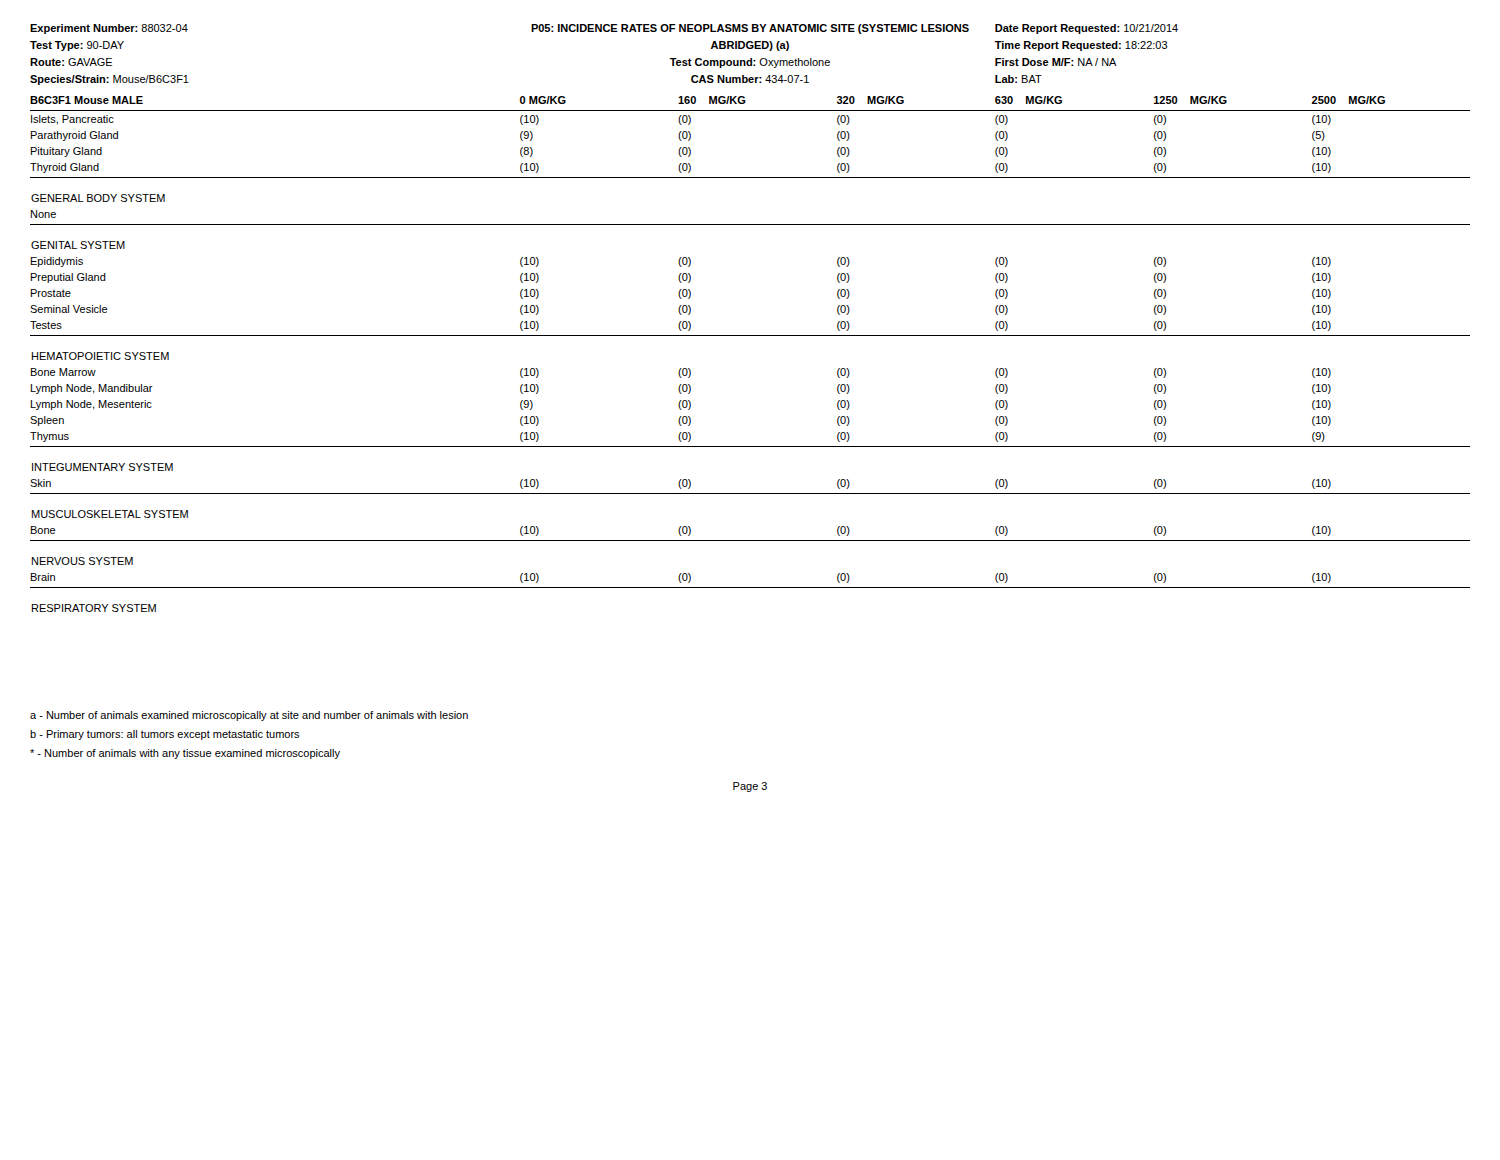| Experiment Number: 88032-04 Test Type: 90-DAY Route: GAVAGE Species/Strain: Mouse/B6C3F1 | P05: INCIDENCE RATES OF NEOPLASMS BY ANATOMIC SITE (SYSTEMIC LESIONS ABRIDGED) (a) Test Compound: Oxymetholone CAS Number: 434-07-1 | Date Report Requested: 10/21/2014 Time Report Requested: 18:22:03 First Dose M/F: NA / NA Lab: BAT |
| B6C3F1 Mouse MALE | 0 MG/KG | 160 MG/KG | 320 MG/KG | 630 MG/KG | 1250 MG/KG | 2500 MG/KG |
| Islets, Pancreatic | (10) | (0) | (0) | (0) | (0) | (10) |
| Parathyroid Gland | (9) | (0) | (0) | (0) | (0) | (5) |
| Pituitary Gland | (8) | (0) | (0) | (0) | (0) | (10) |
| Thyroid Gland | (10) | (0) | (0) | (0) | (0) | (10) |
| GENERAL BODY SYSTEM |
| None | | | | | | |
| GENITAL SYSTEM |
| Epididymis | (10) | (0) | (0) | (0) | (0) | (10) |
| Preputial Gland | (10) | (0) | (0) | (0) | (0) | (10) |
| Prostate | (10) | (0) | (0) | (0) | (0) | (10) |
| Seminal Vesicle | (10) | (0) | (0) | (0) | (0) | (10) |
| Testes | (10) | (0) | (0) | (0) | (0) | (10) |
| HEMATOPOIETIC SYSTEM |
| Bone Marrow | (10) | (0) | (0) | (0) | (0) | (10) |
| Lymph Node, Mandibular | (10) | (0) | (0) | (0) | (0) | (10) |
| Lymph Node, Mesenteric | (9) | (0) | (0) | (0) | (0) | (10) |
| Spleen | (10) | (0) | (0) | (0) | (0) | (10) |
| Thymus | (10) | (0) | (0) | (0) | (0) | (9) |
| INTEGUMENTARY SYSTEM |
| Skin | (10) | (0) | (0) | (0) | (0) | (10) |
| MUSCULOSKELETAL SYSTEM |
| Bone | (10) | (0) | (0) | (0) | (0) | (10) |
| NERVOUS SYSTEM |
| Brain | (10) | (0) | (0) | (0) | (0) | (10) |
| RESPIRATORY SYSTEM |
a - Number of animals examined microscopically at site and number of animals with lesion
b - Primary tumors: all tumors except metastatic tumors
* - Number of animals with any tissue examined microscopically
Page 3